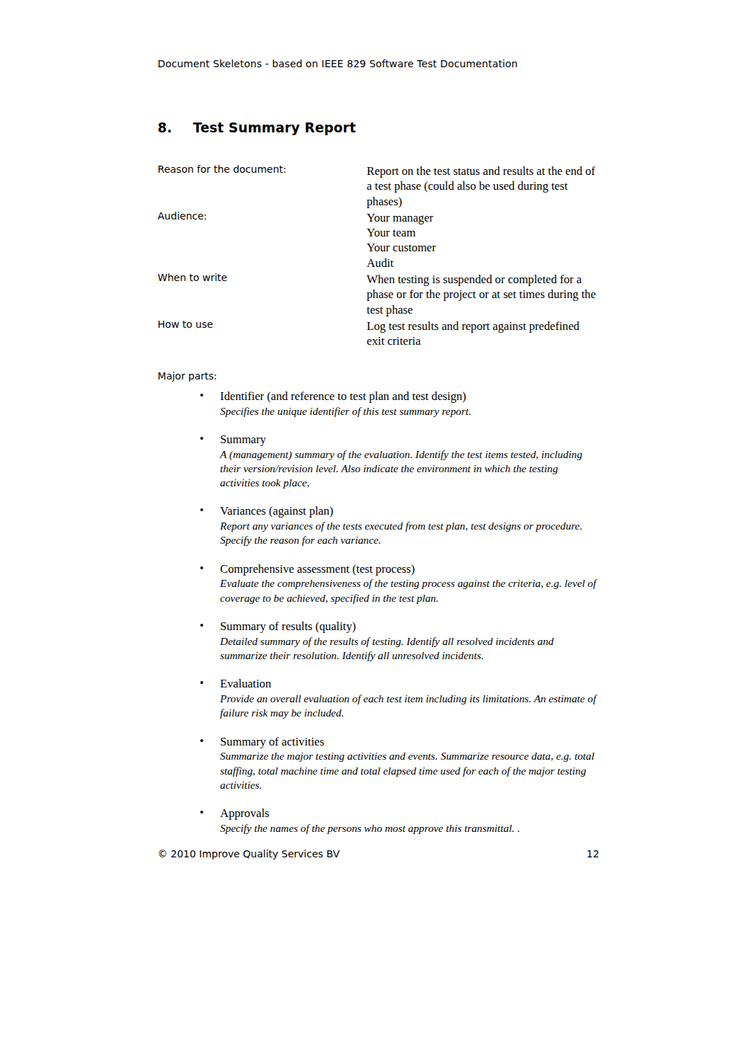Document Skeletons - based on IEEE 829 Software Test Documentation
8. Test Summary Report
| Reason for the document: | Report on the test status and results at the end of a test phase (could also be used during test phases) |
| Audience: | Your manager Your team Your customer Audit |
| When to write | When testing is suspended or completed for a phase or for the project or at set times during the test phase |
| How to use | Log test results and report against predefined exit criteria |
Major parts:
Identifier (and reference to test plan and test design) Specifies the unique identifier of this test summary report.
Summary A (management) summary of the evaluation. Identify the test items tested, including their version/revision level. Also indicate the environment in which the testing activities took place,
Variances (against plan) Report any variances of the tests executed from test plan, test designs or procedure. Specify the reason for each variance.
Comprehensive assessment (test process) Evaluate the comprehensiveness of the testing process against the criteria, e.g. level of coverage to be achieved, specified in the test plan.
Summary of results (quality) Detailed summary of the results of testing. Identify all resolved incidents and summarize their resolution. Identify all unresolved incidents.
Evaluation Provide an overall evaluation of each test item including its limitations. An estimate of failure risk may be included.
Summary of activities Summarize the major testing activities and events. Summarize resource data, e.g. total staffing, total machine time and total elapsed time used for each of the major testing activities.
Approvals Specify the names of the persons who most approve this transmittal. .
© 2010 Improve Quality Services BV 12